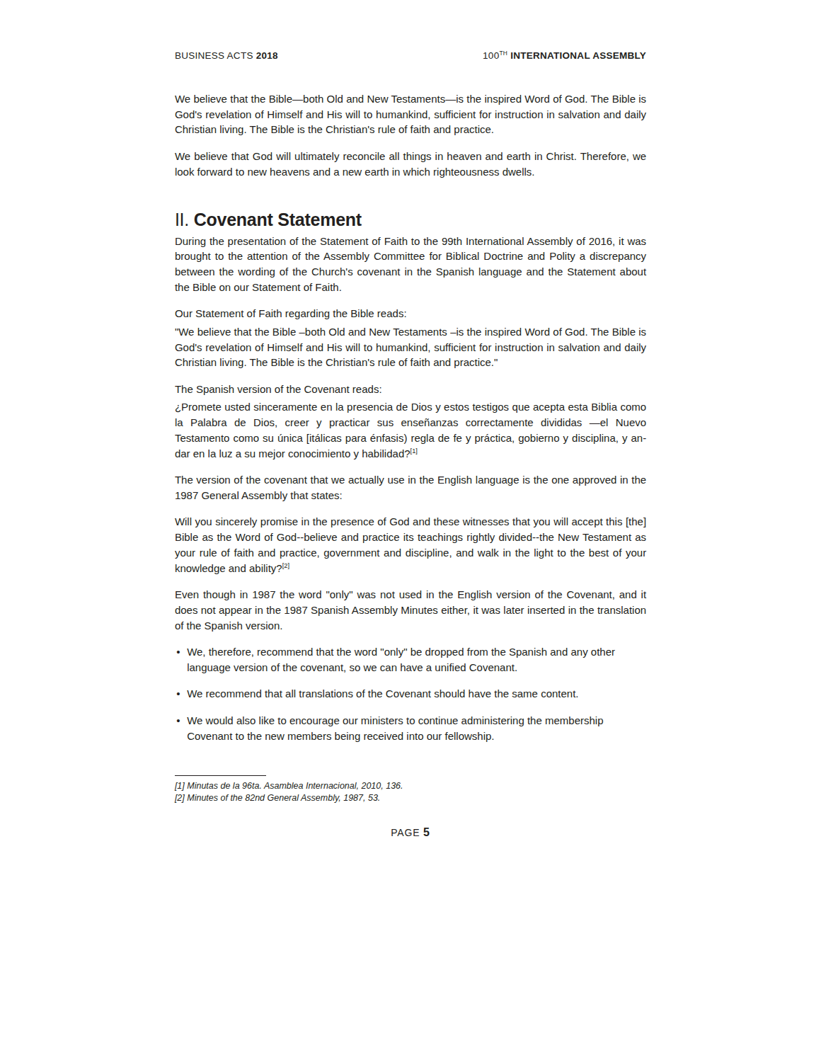Business Acts 2018
100th International Assembly
We believe that the Bible—both Old and New Testaments—is the inspired Word of God. The Bible is God's revelation of Himself and His will to humankind, sufficient for instruction in salvation and daily Christian living. The Bible is the Christian's rule of faith and practice.
We believe that God will ultimately reconcile all things in heaven and earth in Christ. Therefore, we look forward to new heavens and a new earth in which righteousness dwells.
II. Covenant Statement
During the presentation of the Statement of Faith to the 99th International Assembly of 2016, it was brought to the attention of the Assembly Committee for Biblical Doctrine and Polity a discrepancy between the wording of the Church's covenant in the Spanish language and the Statement about the Bible on our Statement of Faith.
Our Statement of Faith regarding the Bible reads:
"We believe that the Bible –both Old and New Testaments –is the inspired Word of God. The Bible is God's revelation of Himself and His will to humankind, sufficient for instruction in salvation and daily Christian living. The Bible is the Christian's rule of faith and practice."
The Spanish version of the Covenant reads:
¿Promete usted sinceramente en la presencia de Dios y estos testigos que acepta esta Biblia como la Palabra de Dios, creer y practicar sus enseñanzas correctamente divididas —el Nuevo Testamento como su única [itálicas para énfasis) regla de fe y práctica, gobierno y disciplina, y andar en la luz a su mejor conocimiento y habilidad?[1]
The version of the covenant that we actually use in the English language is the one approved in the 1987 General Assembly that states:
Will you sincerely promise in the presence of God and these witnesses that you will accept this [the] Bible as the Word of God--believe and practice its teachings rightly divided--the New Testament as your rule of faith and practice, government and discipline, and walk in the light to the best of your knowledge and ability?[2]
Even though in 1987 the word "only" was not used in the English version of the Covenant, and it does not appear in the 1987 Spanish Assembly Minutes either, it was later inserted in the translation of the Spanish version.
We, therefore, recommend that the word "only" be dropped from the Spanish and any other language version of the covenant, so we can have a unified Covenant.
We recommend that all translations of the Covenant should have the same content.
We would also like to encourage our ministers to continue administering the membership Covenant to the new members being received into our fellowship.
[1] Minutas de la 96ta. Asamblea Internacional, 2010, 136.
[2] Minutes of the 82nd General Assembly, 1987, 53.
Page 5